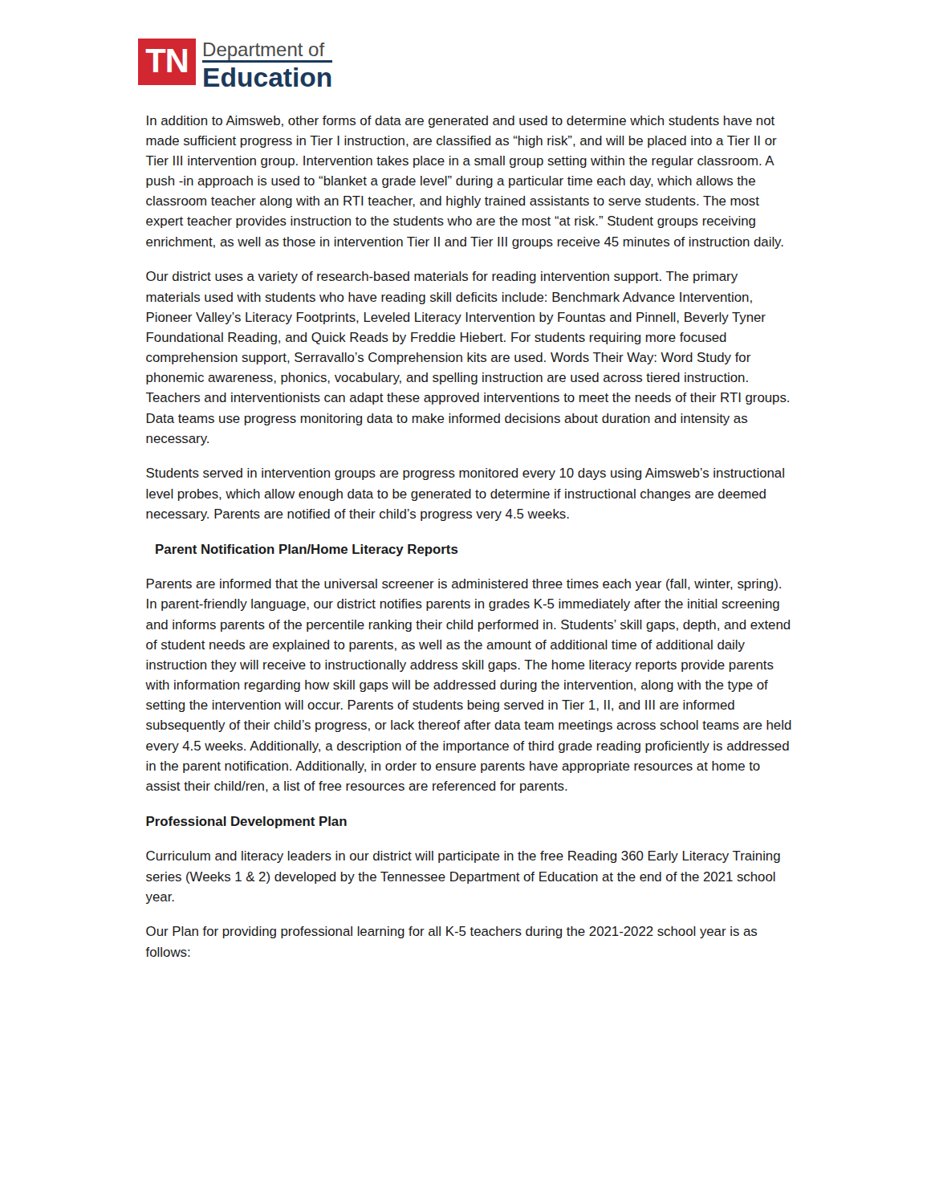TN
Department of Education
In addition to Aimsweb, other forms of data are generated and used to determine which students have not made sufficient progress in Tier I instruction, are classified as “high risk”, and will be placed into a Tier II or Tier III intervention group. Intervention takes place in a small group setting within the regular classroom. A push -in approach is used to “blanket a grade level” during a particular time each day, which allows the classroom teacher along with an RTI teacher, and highly trained assistants to serve students. The most expert teacher provides instruction to the students who are the most “at risk.” Student groups receiving enrichment, as well as those in intervention Tier II and Tier III groups receive 45 minutes of instruction daily.
Our district uses a variety of research-based materials for reading intervention support. The primary materials used with students who have reading skill deficits include: Benchmark Advance Intervention, Pioneer Valley’s Literacy Footprints, Leveled Literacy Intervention by Fountas and Pinnell, Beverly Tyner Foundational Reading, and Quick Reads by Freddie Hiebert. For students requiring more focused comprehension support, Serravallo’s Comprehension kits are used. Words Their Way: Word Study for phonemic awareness, phonics, vocabulary, and spelling instruction are used across tiered instruction. Teachers and interventionists can adapt these approved interventions to meet the needs of their RTI groups. Data teams use progress monitoring data to make informed decisions about duration and intensity as necessary.
Students served in intervention groups are progress monitored every 10 days using Aimsweb’s instructional level probes, which allow enough data to be generated to determine if instructional changes are deemed necessary. Parents are notified of their child’s progress very 4.5 weeks.
Parent Notification Plan/Home Literacy Reports
Parents are informed that the universal screener is administered three times each year (fall, winter, spring). In parent-friendly language, our district notifies parents in grades K-5 immediately after the initial screening and informs parents of the percentile ranking their child performed in. Students’ skill gaps, depth, and extend of student needs are explained to parents, as well as the amount of additional time of additional daily instruction they will receive to instructionally address skill gaps. The home literacy reports provide parents with information regarding how skill gaps will be addressed during the intervention, along with the type of setting the intervention will occur. Parents of students being served in Tier 1, II, and III are informed subsequently of their child’s progress, or lack thereof after data team meetings across school teams are held every 4.5 weeks. Additionally, a description of the importance of third grade reading proficiently is addressed in the parent notification. Additionally, in order to ensure parents have appropriate resources at home to assist their child/ren, a list of free resources are referenced for parents.
Professional Development Plan
Curriculum and literacy leaders in our district will participate in the free Reading 360 Early Literacy Training series (Weeks 1 & 2) developed by the Tennessee Department of Education at the end of the 2021 school year.
Our Plan for providing professional learning for all K-5 teachers during the 2021-2022 school year is as follows: